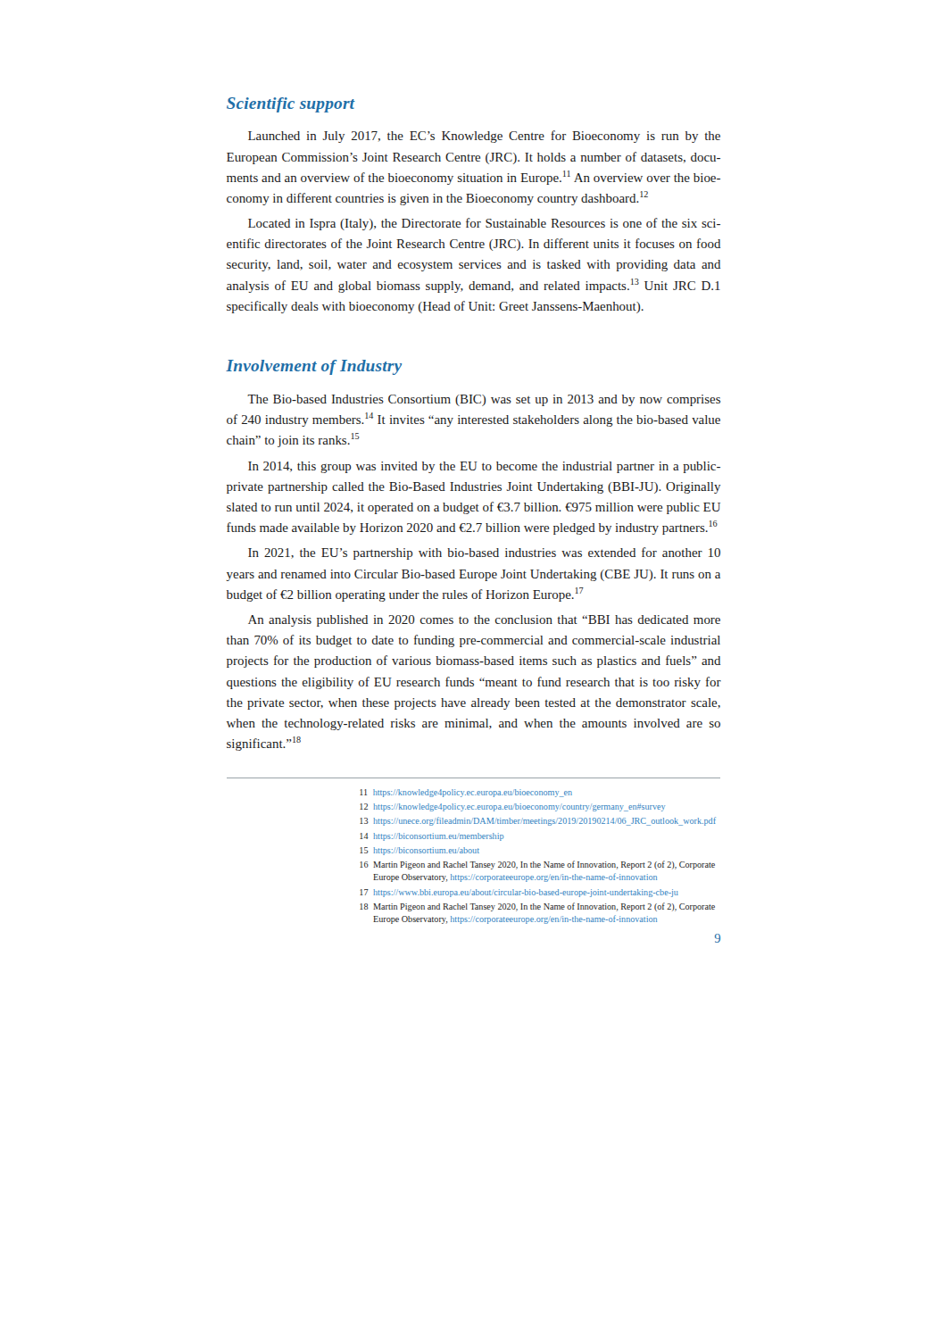Scientific support
Launched in July 2017, the EC’s Knowledge Centre for Bioeconomy is run by the European Commission’s Joint Research Centre (JRC). It holds a number of datasets, documents and an overview of the bioeconomy situation in Europe.11 An overview over the bioeconomy in different countries is given in the Bioeconomy country dashboard.12
Located in Ispra (Italy), the Directorate for Sustainable Resources is one of the six scientific directorates of the Joint Research Centre (JRC). In different units it focuses on food security, land, soil, water and ecosystem services and is tasked with providing data and analysis of EU and global biomass supply, demand, and related impacts.13 Unit JRC D.1 specifically deals with bioeconomy (Head of Unit: Greet Janssens-Maenhout).
Involvement of Industry
The Bio-based Industries Consortium (BIC) was set up in 2013 and by now comprises of 240 industry members.14 It invites “any interested stakeholders along the bio-based value chain” to join its ranks.15
In 2014, this group was invited by the EU to become the industrial partner in a public-private partnership called the Bio-Based Industries Joint Undertaking (BBI-JU). Originally slated to run until 2024, it operated on a budget of €3.7 billion. €975 million were public EU funds made available by Horizon 2020 and €2.7 billion were pledged by industry partners.16
In 2021, the EU’s partnership with bio-based industries was extended for another 10 years and renamed into Circular Bio-based Europe Joint Undertaking (CBE JU). It runs on a budget of €2 billion operating under the rules of Horizon Europe.17
An analysis published in 2020 comes to the conclusion that “BBI has dedicated more than 70% of its budget to date to funding pre-commercial and commercial-scale industrial projects for the production of various biomass-based items such as plastics and fuels” and questions the eligibility of EU research funds “meant to fund research that is too risky for the private sector, when these projects have already been tested at the demonstrator scale, when the technology-related risks are minimal, and when the amounts involved are so significant.”18
11
https://knowledge4policy.ec.europa.eu/bioeconomy_en
12
https://knowledge4policy.ec.europa.eu/bioeconomy/country/germany_en#survey
13
https://unece.org/fileadmin/DAM/timber/meetings/2019/20190214/06_JRC_outlook_work.pdf
14
https://biconsortium.eu/membership
15
https://biconsortium.eu/about
16
Martin Pigeon and Rachel Tansey 2020, In the Name of Innovation, Report 2 (of 2), Corporate Europe Observatory, https://corporateeurope.org/en/in-the-name-of-innovation
17
https://www.bbi.europa.eu/about/circular-bio-based-europe-joint-undertaking-cbe-ju
18
Martin Pigeon and Rachel Tansey 2020, In the Name of Innovation, Report 2 (of 2), Corporate Europe Observatory, https://corporateeurope.org/en/in-the-name-of-innovation
9